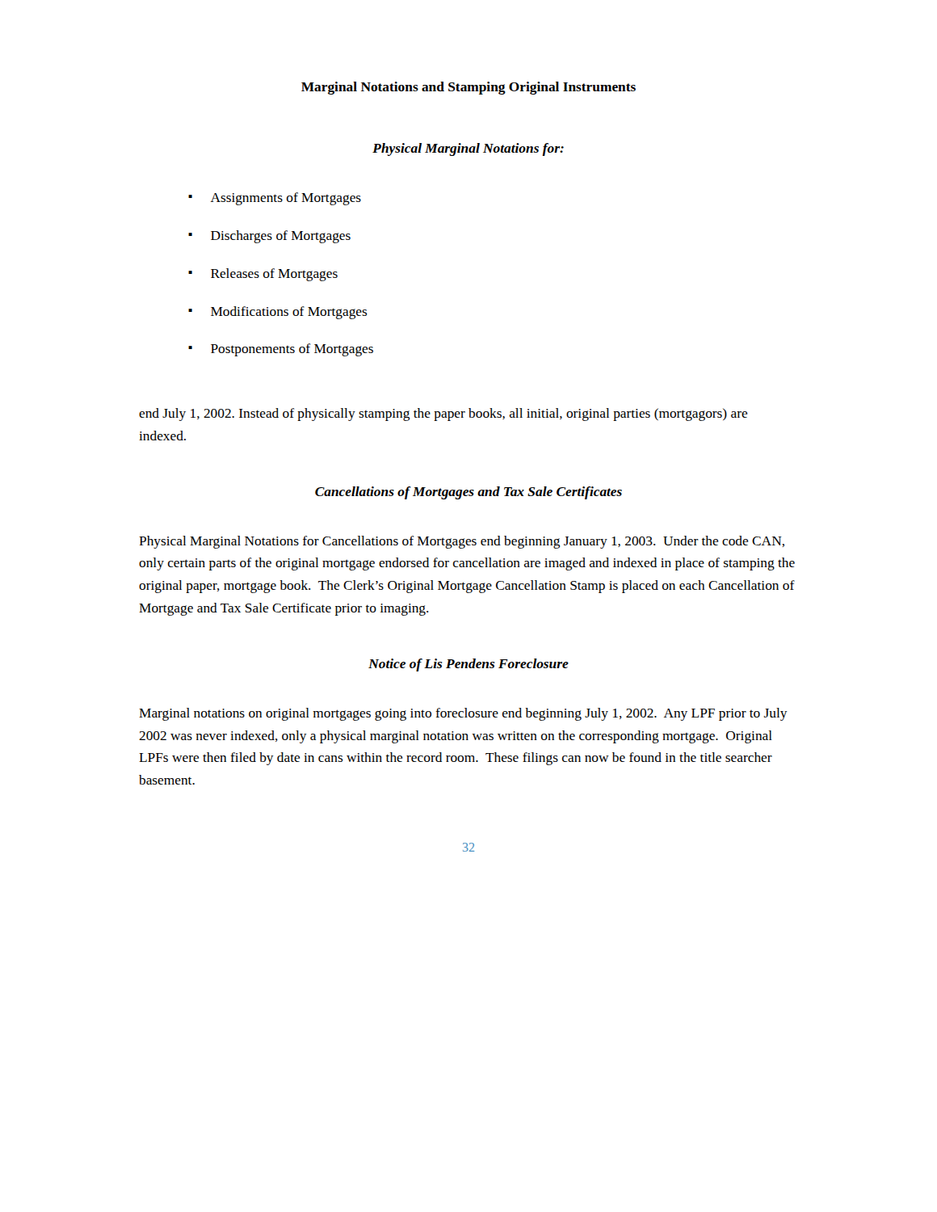Marginal Notations and Stamping Original Instruments
Physical Marginal Notations for:
Assignments of Mortgages
Discharges of Mortgages
Releases of Mortgages
Modifications of Mortgages
Postponements of Mortgages
end July 1, 2002. Instead of physically stamping the paper books, all initial, original parties (mortgagors) are indexed.
Cancellations of Mortgages and Tax Sale Certificates
Physical Marginal Notations for Cancellations of Mortgages end beginning January 1, 2003. Under the code CAN, only certain parts of the original mortgage endorsed for cancellation are imaged and indexed in place of stamping the original paper, mortgage book. The Clerk’s Original Mortgage Cancellation Stamp is placed on each Cancellation of Mortgage and Tax Sale Certificate prior to imaging.
Notice of Lis Pendens Foreclosure
Marginal notations on original mortgages going into foreclosure end beginning July 1, 2002. Any LPF prior to July 2002 was never indexed, only a physical marginal notation was written on the corresponding mortgage. Original LPFs were then filed by date in cans within the record room. These filings can now be found in the title searcher basement.
32